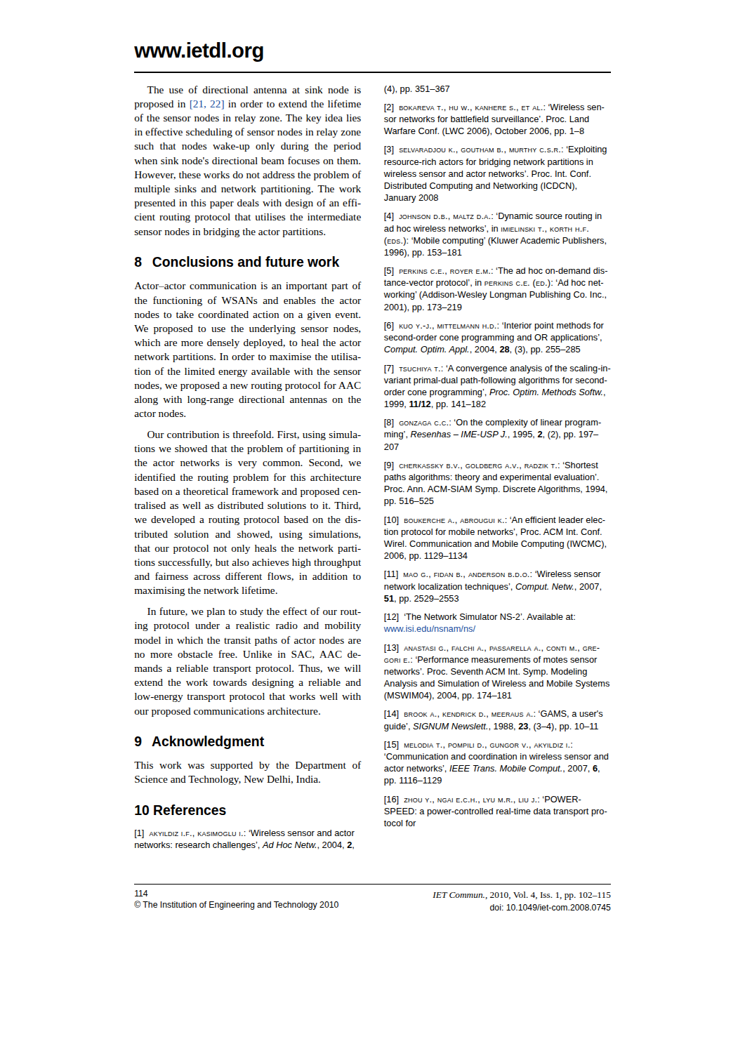www.ietdl.org
The use of directional antenna at sink node is proposed in [21, 22] in order to extend the lifetime of the sensor nodes in relay zone. The key idea lies in effective scheduling of sensor nodes in relay zone such that nodes wake-up only during the period when sink node's directional beam focuses on them. However, these works do not address the problem of multiple sinks and network partitioning. The work presented in this paper deals with design of an efficient routing protocol that utilises the intermediate sensor nodes in bridging the actor partitions.
8 Conclusions and future work
Actor–actor communication is an important part of the functioning of WSANs and enables the actor nodes to take coordinated action on a given event. We proposed to use the underlying sensor nodes, which are more densely deployed, to heal the actor network partitions. In order to maximise the utilisation of the limited energy available with the sensor nodes, we proposed a new routing protocol for AAC along with long-range directional antennas on the actor nodes.
Our contribution is threefold. First, using simulations we showed that the problem of partitioning in the actor networks is very common. Second, we identified the routing problem for this architecture based on a theoretical framework and proposed centralised as well as distributed solutions to it. Third, we developed a routing protocol based on the distributed solution and showed, using simulations, that our protocol not only heals the network partitions successfully, but also achieves high throughput and fairness across different flows, in addition to maximising the network lifetime.
In future, we plan to study the effect of our routing protocol under a realistic radio and mobility model in which the transit paths of actor nodes are no more obstacle free. Unlike in SAC, AAC demands a reliable transport protocol. Thus, we will extend the work towards designing a reliable and low-energy transport protocol that works well with our proposed communications architecture.
9 Acknowledgment
This work was supported by the Department of Science and Technology, New Delhi, India.
10 References
[1] akyildiz i.f., kasimoglu i.: ‘Wireless sensor and actor networks: research challenges’, Ad Hoc Netw., 2004, 2, (4), pp. 351–367
[2] bokareva t., hu w., kanhere s., et al.: ‘Wireless sensor networks for battlefield surveillance’. Proc. Land Warfare Conf. (LWC 2006), October 2006, pp. 1–8
[3] selvaradjou k., goutham b., murthy c.s.r.: ‘Exploiting resource-rich actors for bridging network partitions in wireless sensor and actor networks’. Proc. Int. Conf. Distributed Computing and Networking (ICDCN), January 2008
[4] johnson d.b., maltz d.a.: ‘Dynamic source routing in ad hoc wireless networks’, in imielinski t., korth h.f. (eds.): ‘Mobile computing’ (Kluwer Academic Publishers, 1996), pp. 153–181
[5] perkins c.e., royer e.m.: ‘The ad hoc on-demand distance-vector protocol’, in perkins c.e. (ed.): ‘Ad hoc networking’ (Addison-Wesley Longman Publishing Co. Inc., 2001), pp. 173–219
[6] kuo y.-j., mittelmann h.d.: ‘Interior point methods for second-order cone programming and OR applications’, Comput. Optim. Appl., 2004, 28, (3), pp. 255–285
[7] tsuchiya t.: ‘A convergence analysis of the scaling-invariant primal-dual path-following algorithms for second-order cone programming’, Proc. Optim. Methods Softw., 1999, 11/12, pp. 141–182
[8] gonzaga c.c.: ‘On the complexity of linear programming’, Resenhas – IME-USP J., 1995, 2, (2), pp. 197–207
[9] cherkassky b.v., goldberg a.v., radzik t.: ‘Shortest paths algorithms: theory and experimental evaluation’. Proc. Ann. ACM-SIAM Symp. Discrete Algorithms, 1994, pp. 516–525
[10] boukerche a., abrougui k.: ‘An efficient leader election protocol for mobile networks’, Proc. ACM Int. Conf. Wirel. Communication and Mobile Computing (IWCMC), 2006, pp. 1129–1134
[11] mao g., fidan b., anderson b.d.o.: ‘Wireless sensor network localization techniques’, Comput. Netw., 2007, 51, pp. 2529–2553
[12] ‘The Network Simulator NS-2’. Available at: www.isi.edu/nsnam/ns/
[13] anastasi g., falchi a., passarella a., conti m., gregori e.: ‘Performance measurements of motes sensor networks’. Proc. Seventh ACM Int. Symp. Modeling Analysis and Simulation of Wireless and Mobile Systems (MSWIM04), 2004, pp. 174–181
[14] brook a., kendrick d., meeraus a.: ‘GAMS, a user's guide’, SIGNUM Newslett., 1988, 23, (3–4), pp. 10–11
[15] melodia t., pompili d., gungor v., akyildiz i.: ‘Communication and coordination in wireless sensor and actor networks’, IEEE Trans. Mobile Comput., 2007, 6, pp. 1116–1129
[16] zhou y., ngai e.c.h., lyu m.r., liu j.: ‘POWER-SPEED: a power-controlled real-time data transport protocol for
114
© The Institution of Engineering and Technology 2010
IET Commun., 2010, Vol. 4, Iss. 1, pp. 102–115
doi: 10.1049/iet-com.2008.0745